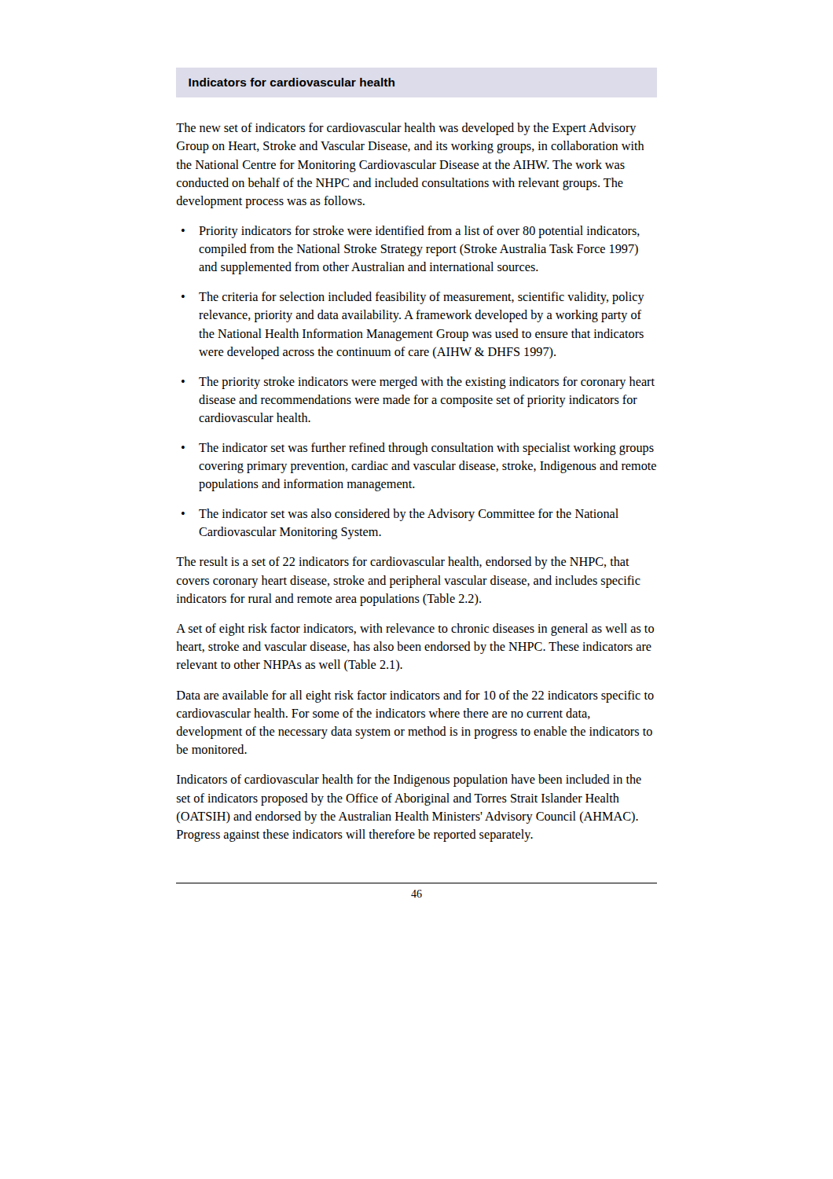Indicators for cardiovascular health
The new set of indicators for cardiovascular health was developed by the Expert Advisory Group on Heart, Stroke and Vascular Disease, and its working groups, in collaboration with the National Centre for Monitoring Cardiovascular Disease at the AIHW. The work was conducted on behalf of the NHPC and included consultations with relevant groups. The development process was as follows.
Priority indicators for stroke were identified from a list of over 80 potential indicators, compiled from the National Stroke Strategy report (Stroke Australia Task Force 1997) and supplemented from other Australian and international sources.
The criteria for selection included feasibility of measurement, scientific validity, policy relevance, priority and data availability. A framework developed by a working party of the National Health Information Management Group was used to ensure that indicators were developed across the continuum of care (AIHW & DHFS 1997).
The priority stroke indicators were merged with the existing indicators for coronary heart disease and recommendations were made for a composite set of priority indicators for cardiovascular health.
The indicator set was further refined through consultation with specialist working groups covering primary prevention, cardiac and vascular disease, stroke, Indigenous and remote populations and information management.
The indicator set was also considered by the Advisory Committee for the National Cardiovascular Monitoring System.
The result is a set of 22 indicators for cardiovascular health, endorsed by the NHPC, that covers coronary heart disease, stroke and peripheral vascular disease, and includes specific indicators for rural and remote area populations (Table 2.2).
A set of eight risk factor indicators, with relevance to chronic diseases in general as well as to heart, stroke and vascular disease, has also been endorsed by the NHPC. These indicators are relevant to other NHPAs as well (Table 2.1).
Data are available for all eight risk factor indicators and for 10 of the 22 indicators specific to cardiovascular health. For some of the indicators where there are no current data, development of the necessary data system or method is in progress to enable the indicators to be monitored.
Indicators of cardiovascular health for the Indigenous population have been included in the set of indicators proposed by the Office of Aboriginal and Torres Strait Islander Health (OATSIH) and endorsed by the Australian Health Ministers' Advisory Council (AHMAC). Progress against these indicators will therefore be reported separately.
46